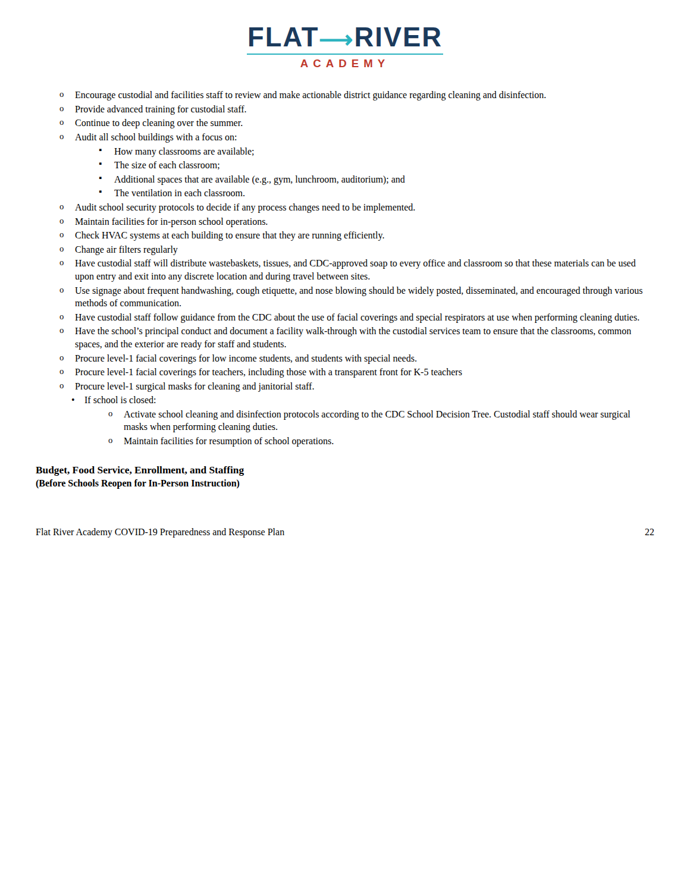FLAT⟶RIVER
ACADEMY
Encourage custodial and facilities staff to review and make actionable district guidance regarding cleaning and disinfection.
Provide advanced training for custodial staff.
Continue to deep cleaning over the summer.
Audit all school buildings with a focus on:
How many classrooms are available;
The size of each classroom;
Additional spaces that are available (e.g., gym, lunchroom, auditorium); and
The ventilation in each classroom.
Audit school security protocols to decide if any process changes need to be implemented.
Maintain facilities for in-person school operations.
Check HVAC systems at each building to ensure that they are running efficiently.
Change air filters regularly
Have custodial staff will distribute wastebaskets, tissues, and CDC-approved soap to every office and classroom so that these materials can be used upon entry and exit into any discrete location and during travel between sites.
Use signage about frequent handwashing, cough etiquette, and nose blowing should be widely posted, disseminated, and encouraged through various methods of communication.
Have custodial staff follow guidance from the CDC about the use of facial coverings and special respirators at use when performing cleaning duties.
Have the school’s principal conduct and document a facility walk-through with the custodial services team to ensure that the classrooms, common spaces, and the exterior are ready for staff and students.
Procure level-1 facial coverings for low income students, and students with special needs.
Procure level-1 facial coverings for teachers, including those with a transparent front for K-5 teachers
Procure level-1 surgical masks for cleaning and janitorial staff.
If school is closed:
Activate school cleaning and disinfection protocols according to the CDC School Decision Tree. Custodial staff should wear surgical masks when performing cleaning duties.
Maintain facilities for resumption of school operations.
Budget, Food Service, Enrollment, and Staffing
(Before Schools Reopen for In-Person Instruction)
Flat River Academy COVID-19 Preparedness and Response Plan 22